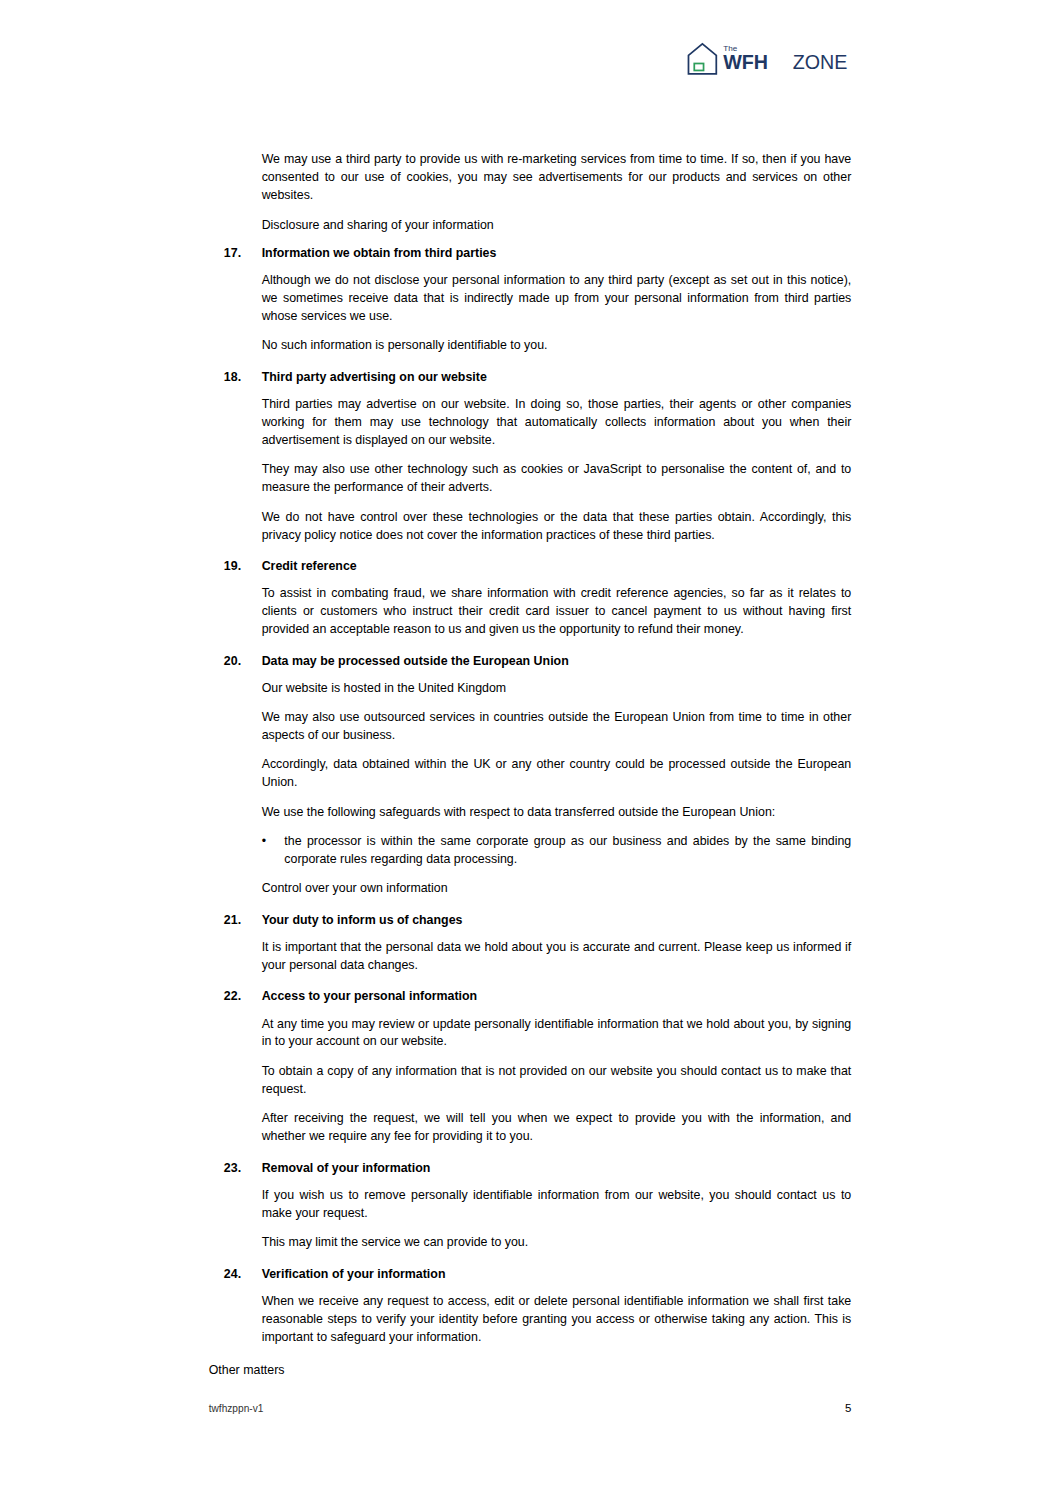The WFH ZONE
We may use a third party to provide us with re-marketing services from time to time. If so, then if you have consented to our use of cookies, you may see advertisements for our products and services on other websites.
Disclosure and sharing of your information
Information we obtain from third parties
Although we do not disclose your personal information to any third party (except as set out in this notice), we sometimes receive data that is indirectly made up from your personal information from third parties whose services we use.
No such information is personally identifiable to you.
Third party advertising on our website
Third parties may advertise on our website. In doing so, those parties, their agents or other companies working for them may use technology that automatically collects information about you when their advertisement is displayed on our website.
They may also use other technology such as cookies or JavaScript to personalise the content of, and to measure the performance of their adverts.
We do not have control over these technologies or the data that these parties obtain. Accordingly, this privacy policy notice does not cover the information practices of these third parties.
Credit reference
To assist in combating fraud, we share information with credit reference agencies, so far as it relates to clients or customers who instruct their credit card issuer to cancel payment to us without having first provided an acceptable reason to us and given us the opportunity to refund their money.
Data may be processed outside the European Union
Our website is hosted in the United Kingdom
We may also use outsourced services in countries outside the European Union from time to time in other aspects of our business.
Accordingly, data obtained within the UK or any other country could be processed outside the European Union.
We use the following safeguards with respect to data transferred outside the European Union:
the processor is within the same corporate group as our business and abides by the same binding corporate rules regarding data processing.
Control over your own information
Your duty to inform us of changes
It is important that the personal data we hold about you is accurate and current. Please keep us informed if your personal data changes.
Access to your personal information
At any time you may review or update personally identifiable information that we hold about you, by signing in to your account on our website.
To obtain a copy of any information that is not provided on our website you should contact us to make that request.
After receiving the request, we will tell you when we expect to provide you with the information, and whether we require any fee for providing it to you.
Removal of your information
If you wish us to remove personally identifiable information from our website, you should contact us to make your request.
This may limit the service we can provide to you.
Verification of your information
When we receive any request to access, edit or delete personal identifiable information we shall first take reasonable steps to verify your identity before granting you access or otherwise taking any action. This is important to safeguard your information.
Other matters
twfhzppn-v1 5